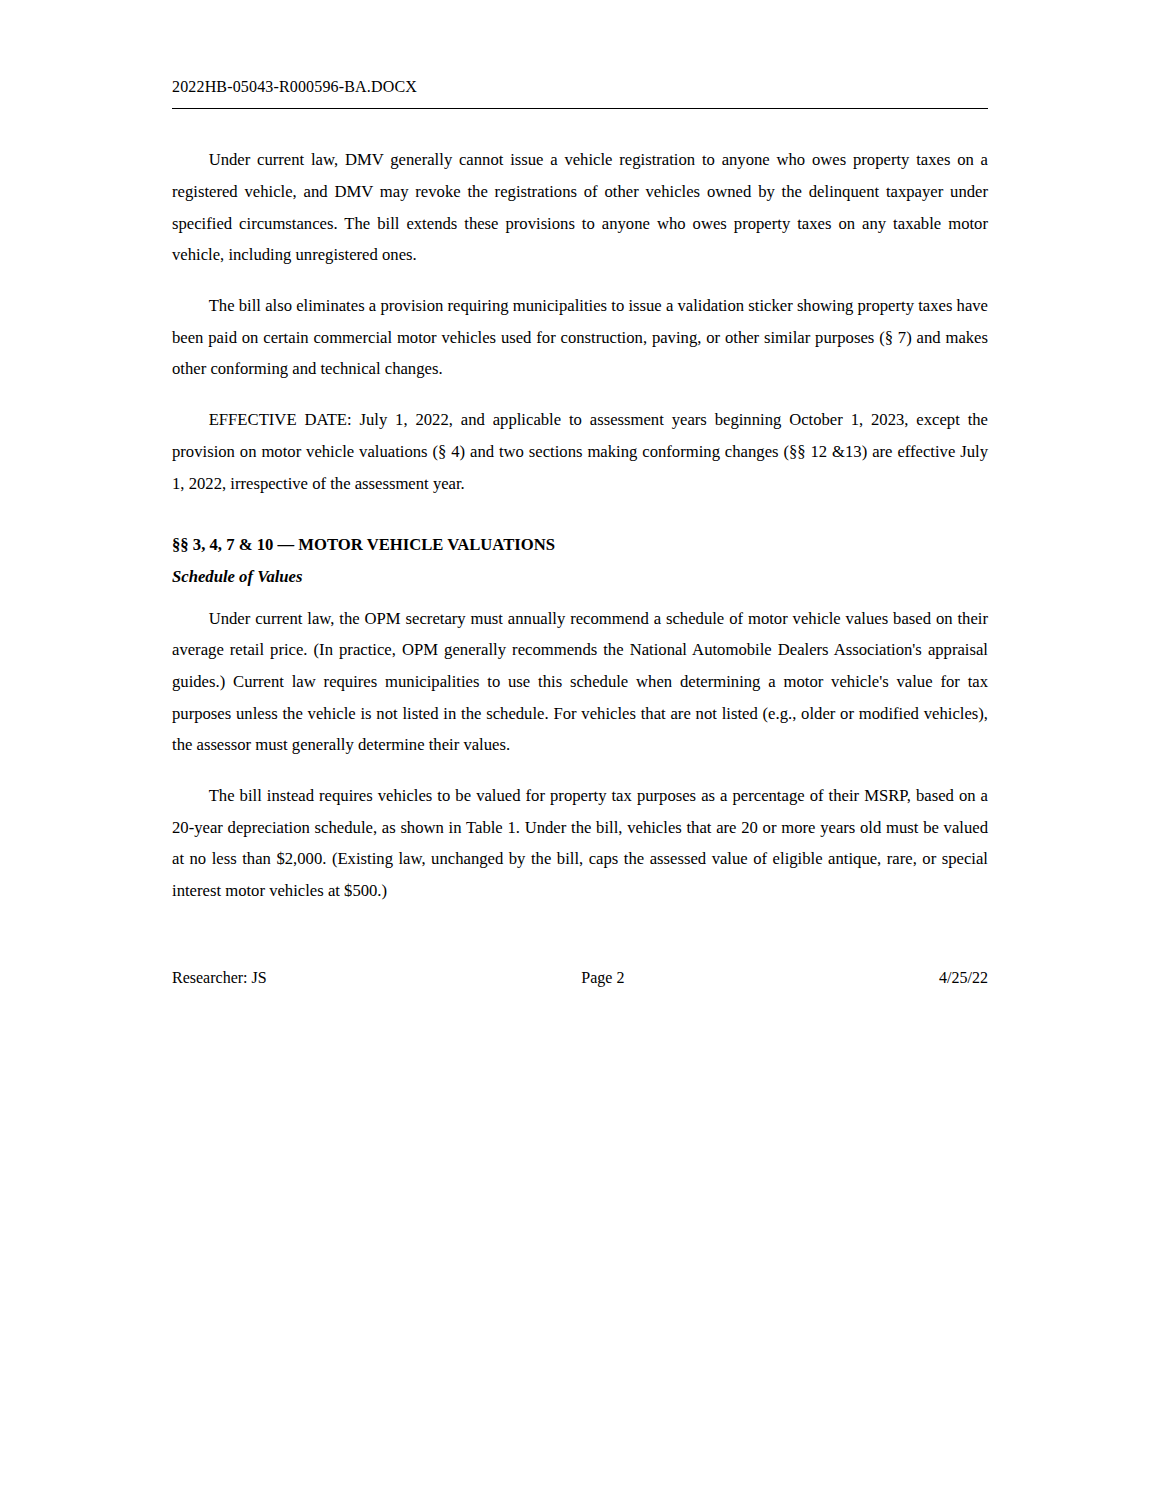2022HB-05043-R000596-BA.DOCX
Under current law, DMV generally cannot issue a vehicle registration to anyone who owes property taxes on a registered vehicle, and DMV may revoke the registrations of other vehicles owned by the delinquent taxpayer under specified circumstances. The bill extends these provisions to anyone who owes property taxes on any taxable motor vehicle, including unregistered ones.
The bill also eliminates a provision requiring municipalities to issue a validation sticker showing property taxes have been paid on certain commercial motor vehicles used for construction, paving, or other similar purposes (§ 7) and makes other conforming and technical changes.
EFFECTIVE DATE: July 1, 2022, and applicable to assessment years beginning October 1, 2023, except the provision on motor vehicle valuations (§ 4) and two sections making conforming changes (§§ 12 &13) are effective July 1, 2022, irrespective of the assessment year.
§§ 3, 4, 7 & 10 — MOTOR VEHICLE VALUATIONS
Schedule of Values
Under current law, the OPM secretary must annually recommend a schedule of motor vehicle values based on their average retail price. (In practice, OPM generally recommends the National Automobile Dealers Association's appraisal guides.) Current law requires municipalities to use this schedule when determining a motor vehicle's value for tax purposes unless the vehicle is not listed in the schedule. For vehicles that are not listed (e.g., older or modified vehicles), the assessor must generally determine their values.
The bill instead requires vehicles to be valued for property tax purposes as a percentage of their MSRP, based on a 20-year depreciation schedule, as shown in Table 1. Under the bill, vehicles that are 20 or more years old must be valued at no less than $2,000. (Existing law, unchanged by the bill, caps the assessed value of eligible antique, rare, or special interest motor vehicles at $500.)
Researcher: JS Page 2 4/25/22